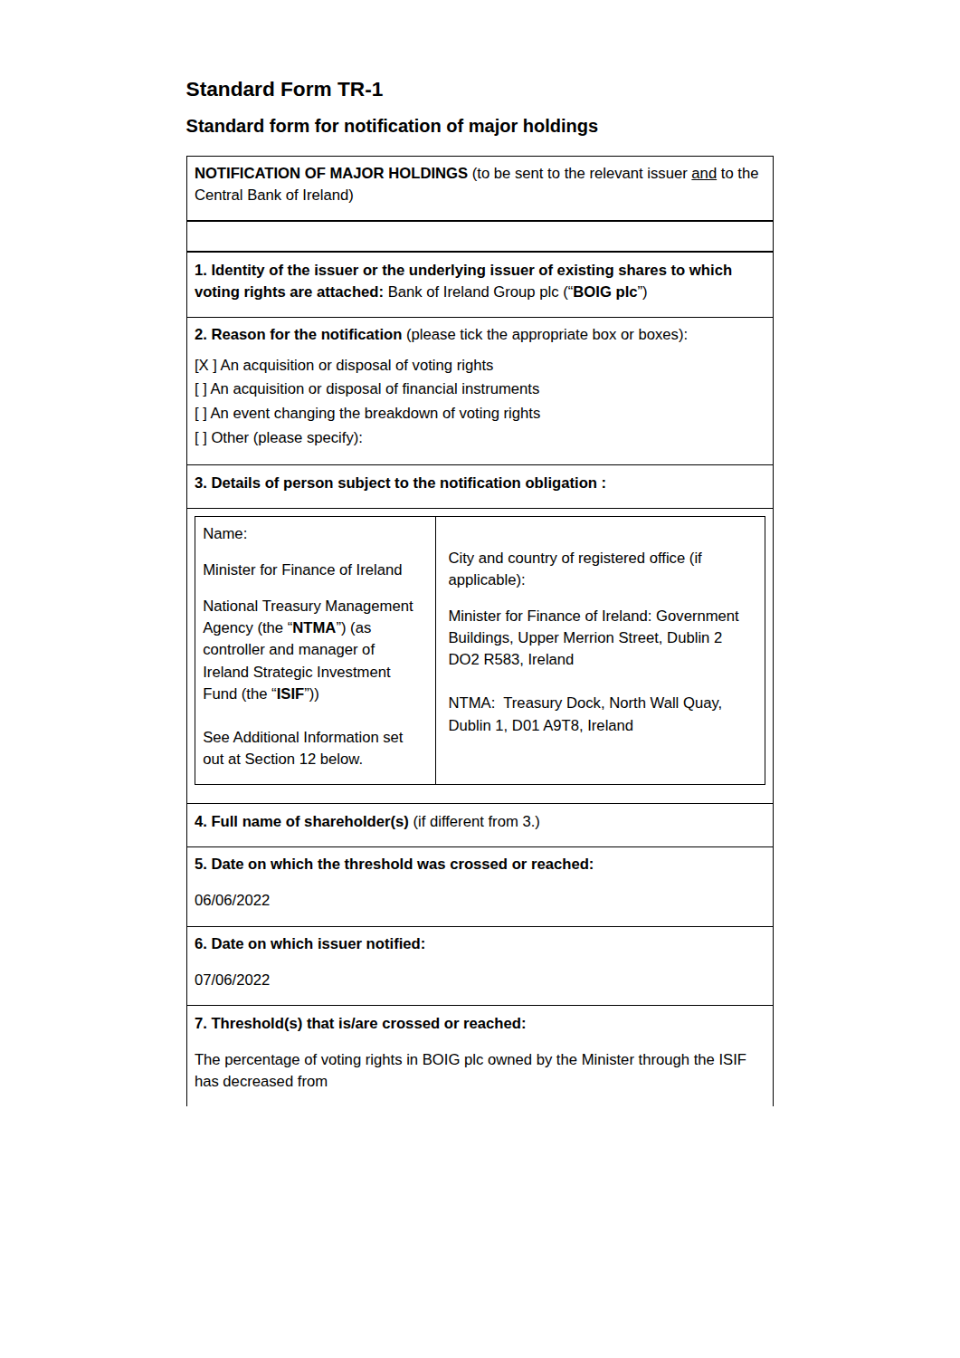Standard Form TR-1
Standard form for notification of major holdings
| NOTIFICATION OF MAJOR HOLDINGS (to be sent to the relevant issuer and to the Central Bank of Ireland) |
| 1. Identity of the issuer or the underlying issuer of existing shares to which voting rights are attached: Bank of Ireland Group plc (“ BOIG plc ”) |
| 2. Reason for the notification (please tick the appropriate box or boxes): [X ] An acquisition or disposal of voting rights [ ] An acquisition or disposal of financial instruments [ ] An event changing the breakdown of voting rights [ ] Other (please specify): |
| 3. Details of person subject to the notification obligation : |
| / Name: Minister for Finance of Ireland National Treasury Management Agency (the “ NTMA ”) (as controller and manager of Ireland Strategic Investment Fund (the “ ISIF ”)) See Additional Information set out at Section 12 below. / City and country of registered office (if applicable): Minister for Finance of Ireland: Government Buildings, Upper Merrion Street, Dublin 2 DO2 R583, Ireland NTMA: Treasury Dock, North Wall Quay, Dublin 1, D01 A9T8, Ireland / |
| 4. Full name of shareholder(s) (if different from 3.) |
| 5. Date on which the threshold was crossed or reached: 06/06/2022 |
| 6. Date on which issuer notified: 07/06/2022 |
| 7. Threshold(s) that is/are crossed or reached: The percentage of voting rights in BOIG plc owned by the Minister through the ISIF has decreased from |